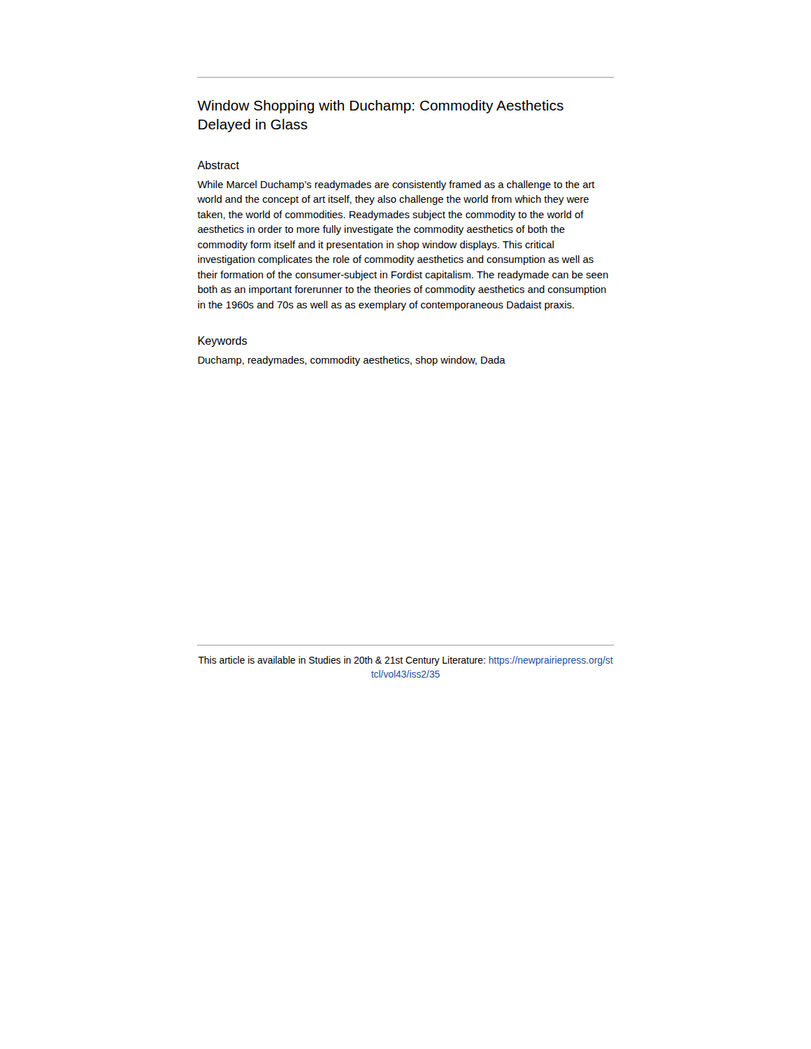Window Shopping with Duchamp: Commodity Aesthetics Delayed in Glass
Abstract
While Marcel Duchamp’s readymades are consistently framed as a challenge to the art world and the concept of art itself, they also challenge the world from which they were taken, the world of commodities. Readymades subject the commodity to the world of aesthetics in order to more fully investigate the commodity aesthetics of both the commodity form itself and it presentation in shop window displays. This critical investigation complicates the role of commodity aesthetics and consumption as well as their formation of the consumer-subject in Fordist capitalism. The readymade can be seen both as an important forerunner to the theories of commodity aesthetics and consumption in the 1960s and 70s as well as as exemplary of contemporaneous Dadaist praxis.
Keywords
Duchamp, readymades, commodity aesthetics, shop window, Dada
This article is available in Studies in 20th & 21st Century Literature: https://newprairiepress.org/sttcl/vol43/iss2/35